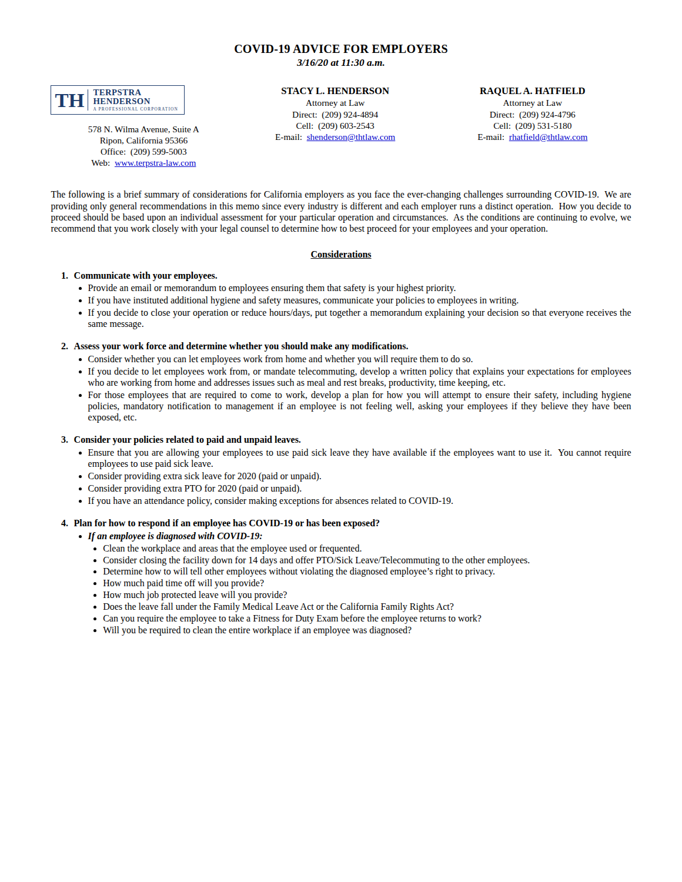COVID-19 ADVICE FOR EMPLOYERS
3/16/20 at 11:30 a.m.
| TH TERPSTRA HENDERSON A PROFESSIONAL CORPORATION 578 N. Wilma Avenue, Suite A Ripon, California 95366 Office: (209) 599-5003 Web: www.terpstra-law.com | STACY L. HENDERSON Attorney at Law Direct: (209) 924-4894 Cell: (209) 603-2543 E-mail: shenderson@thtlaw.com | RAQUEL A. HATFIELD Attorney at Law Direct: (209) 924-4796 Cell: (209) 531-5180 E-mail: rhatfield@thtlaw.com |
The following is a brief summary of considerations for California employers as you face the ever-changing challenges surrounding COVID-19. We are providing only general recommendations in this memo since every industry is different and each employer runs a distinct operation. How you decide to proceed should be based upon an individual assessment for your particular operation and circumstances. As the conditions are continuing to evolve, we recommend that you work closely with your legal counsel to determine how to best proceed for your employees and your operation.
Considerations
Communicate with your employees.
Provide an email or memorandum to employees ensuring them that safety is your highest priority.
If you have instituted additional hygiene and safety measures, communicate your policies to employees in writing.
If you decide to close your operation or reduce hours/days, put together a memorandum explaining your decision so that everyone receives the same message.
Assess your work force and determine whether you should make any modifications.
Consider whether you can let employees work from home and whether you will require them to do so.
If you decide to let employees work from, or mandate telecommuting, develop a written policy that explains your expectations for employees who are working from home and addresses issues such as meal and rest breaks, productivity, time keeping, etc.
For those employees that are required to come to work, develop a plan for how you will attempt to ensure their safety, including hygiene policies, mandatory notification to management if an employee is not feeling well, asking your employees if they believe they have been exposed, etc.
Consider your policies related to paid and unpaid leaves.
Ensure that you are allowing your employees to use paid sick leave they have available if the employees want to use it. You cannot require employees to use paid sick leave.
Consider providing extra sick leave for 2020 (paid or unpaid).
Consider providing extra PTO for 2020 (paid or unpaid).
If you have an attendance policy, consider making exceptions for absences related to COVID-19.
Plan for how to respond if an employee has COVID-19 or has been exposed?
If an employee is diagnosed with COVID-19:
Clean the workplace and areas that the employee used or frequented.
Consider closing the facility down for 14 days and offer PTO/Sick Leave/Telecommuting to the other employees.
Determine how to will tell other employees without violating the diagnosed employee’s right to privacy.
How much paid time off will you provide?
How much job protected leave will you provide?
Does the leave fall under the Family Medical Leave Act or the California Family Rights Act?
Can you require the employee to take a Fitness for Duty Exam before the employee returns to work?
Will you be required to clean the entire workplace if an employee was diagnosed?